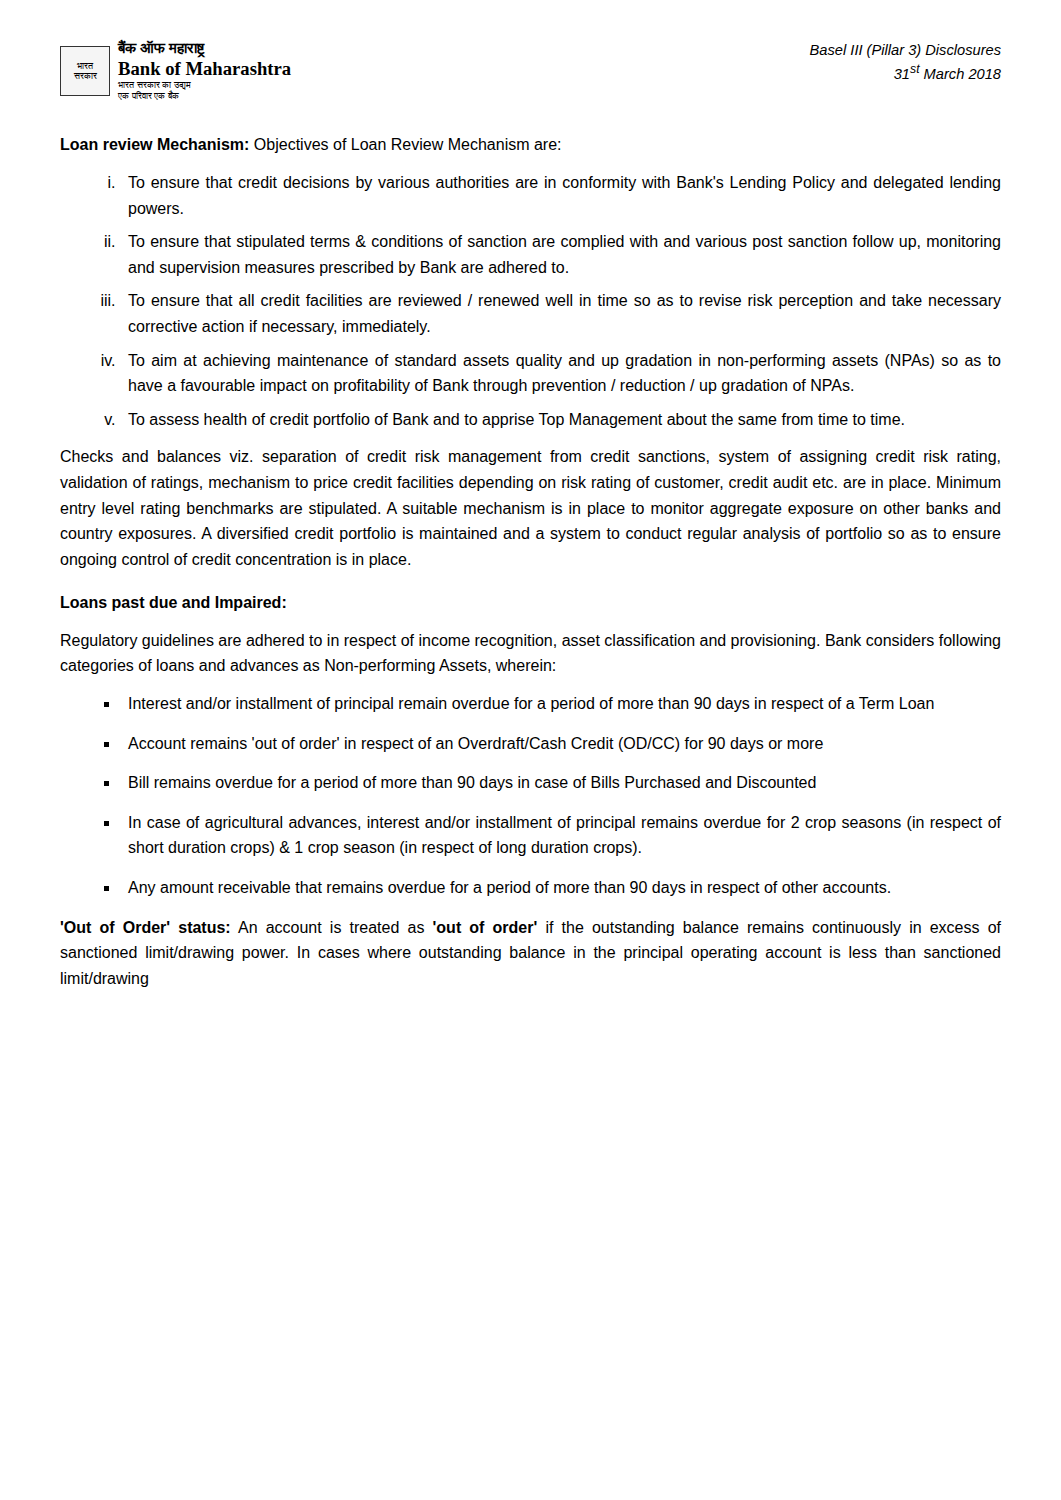भारत
सरकार
बैंक ऑफ महाराष्ट्र
Bank of Maharashtra
भारत सरकार का उद्यम
एक परिवार एक बैंक
Basel III (Pillar 3) Disclosures
31st March 2018
Loan review Mechanism: Objectives of Loan Review Mechanism are:
To ensure that credit decisions by various authorities are in conformity with Bank's Lending Policy and delegated lending powers.
To ensure that stipulated terms & conditions of sanction are complied with and various post sanction follow up, monitoring and supervision measures prescribed by Bank are adhered to.
To ensure that all credit facilities are reviewed / renewed well in time so as to revise risk perception and take necessary corrective action if necessary, immediately.
To aim at achieving maintenance of standard assets quality and up gradation in non-performing assets (NPAs) so as to have a favourable impact on profitability of Bank through prevention / reduction / up gradation of NPAs.
To assess health of credit portfolio of Bank and to apprise Top Management about the same from time to time.
Checks and balances viz. separation of credit risk management from credit sanctions, system of assigning credit risk rating, validation of ratings, mechanism to price credit facilities depending on risk rating of customer, credit audit etc. are in place. Minimum entry level rating benchmarks are stipulated. A suitable mechanism is in place to monitor aggregate exposure on other banks and country exposures. A diversified credit portfolio is maintained and a system to conduct regular analysis of portfolio so as to ensure ongoing control of credit concentration is in place.
Loans past due and Impaired:
Regulatory guidelines are adhered to in respect of income recognition, asset classification and provisioning. Bank considers following categories of loans and advances as Non-performing Assets, wherein:
Interest and/or installment of principal remain overdue for a period of more than 90 days in respect of a Term Loan
Account remains 'out of order' in respect of an Overdraft/Cash Credit (OD/CC) for 90 days or more
Bill remains overdue for a period of more than 90 days in case of Bills Purchased and Discounted
In case of agricultural advances, interest and/or installment of principal remains overdue for 2 crop seasons (in respect of short duration crops) & 1 crop season (in respect of long duration crops).
Any amount receivable that remains overdue for a period of more than 90 days in respect of other accounts.
'Out of Order' status: An account is treated as 'out of order' if the outstanding balance remains continuously in excess of sanctioned limit/drawing power. In cases where outstanding balance in the principal operating account is less than sanctioned limit/drawing